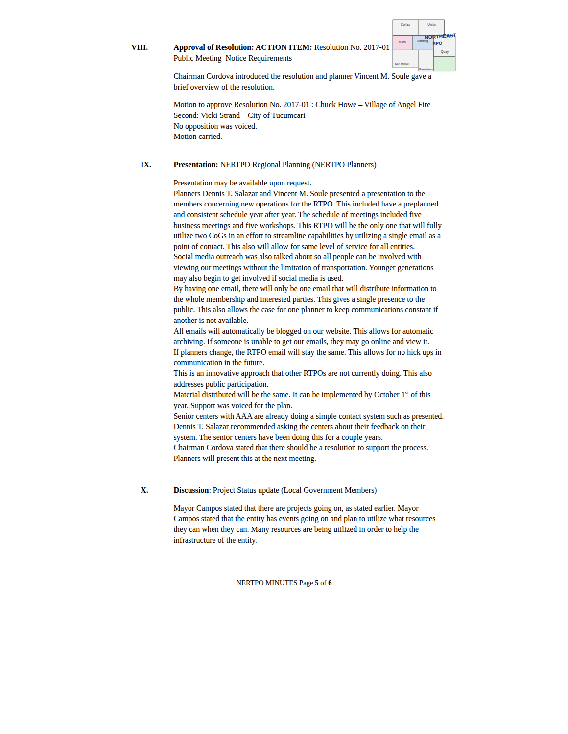Colfax Union Mora Harding Quay San Miguel Guadalupe NORTHEAST RPO
VIII.
Approval of Resolution: ACTION ITEM: Resolution No. 2017-01 – Approving Public Meeting Notice Requirements
Chairman Cordova introduced the resolution and planner Vincent M. Soule gave a brief overview of the resolution.
Motion to approve Resolution No. 2017-01 : Chuck Howe – Village of Angel Fire
Second: Vicki Strand – City of Tucumcari
No opposition was voiced.
Motion carried.
IX.
Presentation: NERTPO Regional Planning (NERTPO Planners)
Presentation may be available upon request.
Planners Dennis T. Salazar and Vincent M. Soule presented a presentation to the members concerning new operations for the RTPO. This included have a preplanned and consistent schedule year after year. The schedule of meetings included five business meetings and five workshops. This RTPO will be the only one that will fully utilize two CoGs in an effort to streamline capabilities by utilizing a single email as a point of contact. This also will allow for same level of service for all entities.
Social media outreach was also talked about so all people can be involved with viewing our meetings without the limitation of transportation. Younger generations may also begin to get involved if social media is used.
By having one email, there will only be one email that will distribute information to the whole membership and interested parties. This gives a single presence to the public. This also allows the case for one planner to keep communications constant if another is not available.
All emails will automatically be blogged on our website. This allows for automatic archiving. If someone is unable to get our emails, they may go online and view it.
If planners change, the RTPO email will stay the same. This allows for no hick ups in communication in the future.
This is an innovative approach that other RTPOs are not currently doing. This also addresses public participation.
Material distributed will be the same. It can be implemented by October 1st of this year. Support was voiced for the plan.
Senior centers with AAA are already doing a simple contact system such as presented. Dennis T. Salazar recommended asking the centers about their feedback on their system. The senior centers have been doing this for a couple years.
Chairman Cordova stated that there should be a resolution to support the process. Planners will present this at the next meeting.
X.
Discussion: Project Status update (Local Government Members)
Mayor Campos stated that there are projects going on, as stated earlier. Mayor Campos stated that the entity has events going on and plan to utilize what resources they can when they can. Many resources are being utilized in order to help the infrastructure of the entity.
NERTPO MINUTES Page 5 of 6